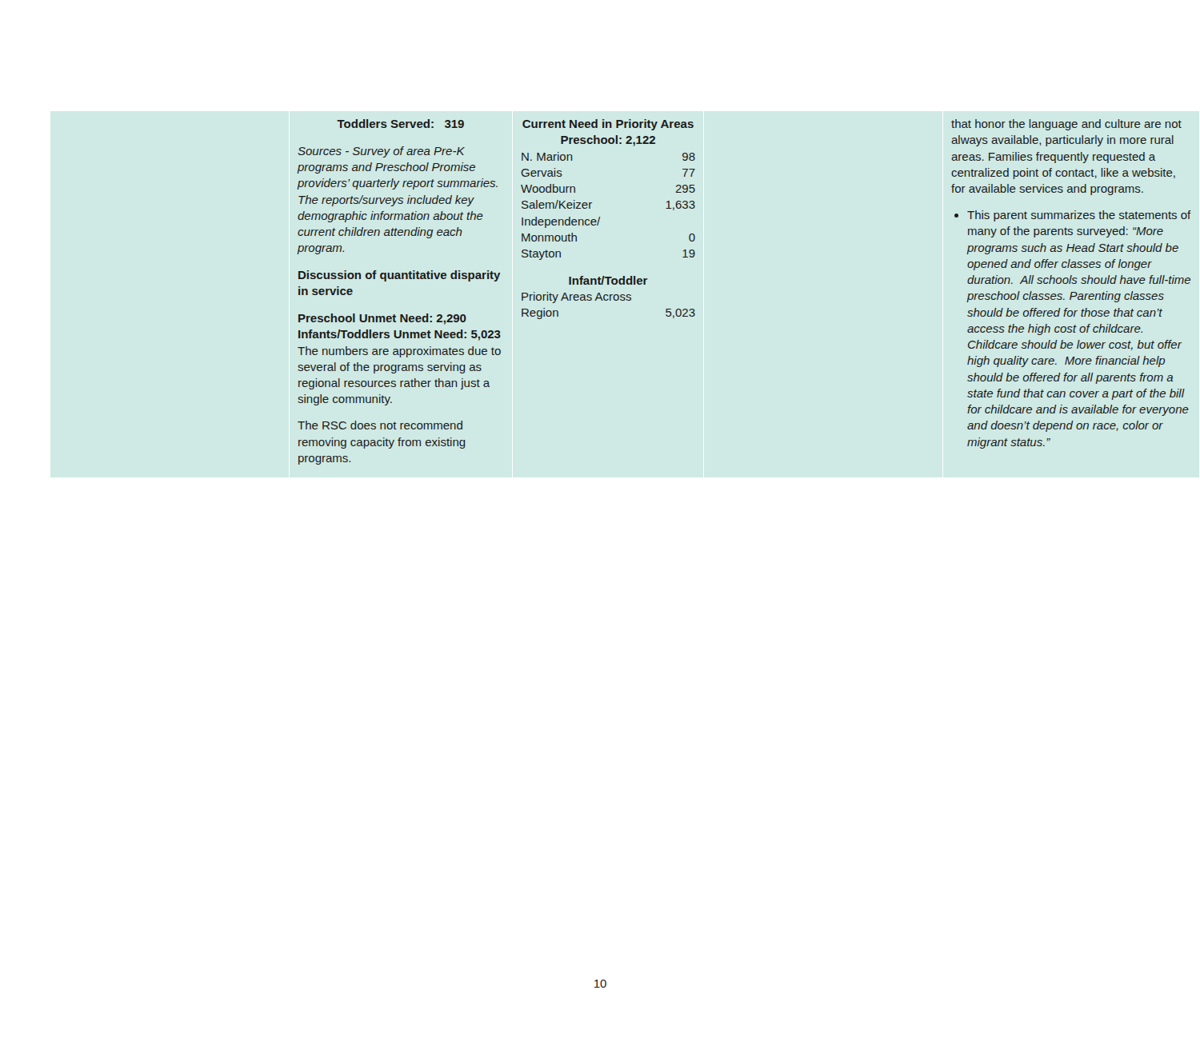| | Toddlers Served: 319 Sources - Survey of area Pre-K programs and Preschool Promise providers’ quarterly report summaries. The reports/surveys included key demographic information about the current children attending each program. Discussion of quantitative disparity in service Preschool Unmet Need: 2,290 Infants/Toddlers Unmet Need: 5,023 The numbers are approximates due to several of the programs serving as regional resources rather than just a single community. The RSC does not recommend removing capacity from existing programs. | Current Need in Priority Areas Preschool: 2,122 / N. Marion / 98 / / Gervais / 77 / / Woodburn / 295 / / Salem/Keizer / 1,633 / / Independence/ Monmouth / 0 / / Stayton / 19 / Infant/Toddler / Priority Areas Across Region / 5,023 / | | that honor the language and culture are not always available, particularly in more rural areas. Families frequently requested a centralized point of contact, like a website, for available services and programs. This parent summarizes the statements of many of the parents surveyed: “More programs such as Head Start should be opened and offer classes of longer duration. All schools should have full-time preschool classes. Parenting classes should be offered for those that can’t access the high cost of childcare. Childcare should be lower cost, but offer high quality care. More financial help should be offered for all parents from a state fund that can cover a part of the bill for childcare and is available for everyone and doesn’t depend on race, color or migrant status.” |
10